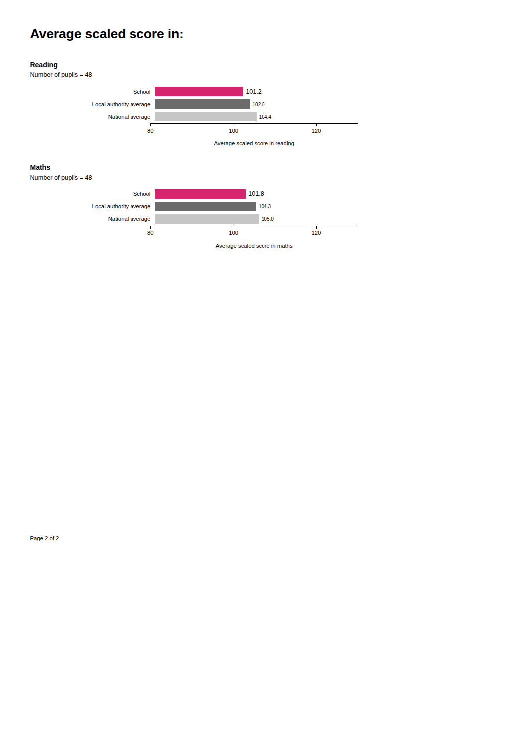Average scaled score in:
Reading
Number of pupils = 48
School
101.2
Local authority average
102.8
National average
104.4
80
100
120
Average scaled score in reading
Maths
Number of pupils = 48
School
101.8
Local authority average
104.3
National average
105.0
80
100
120
Average scaled score in maths
Page 2 of 2